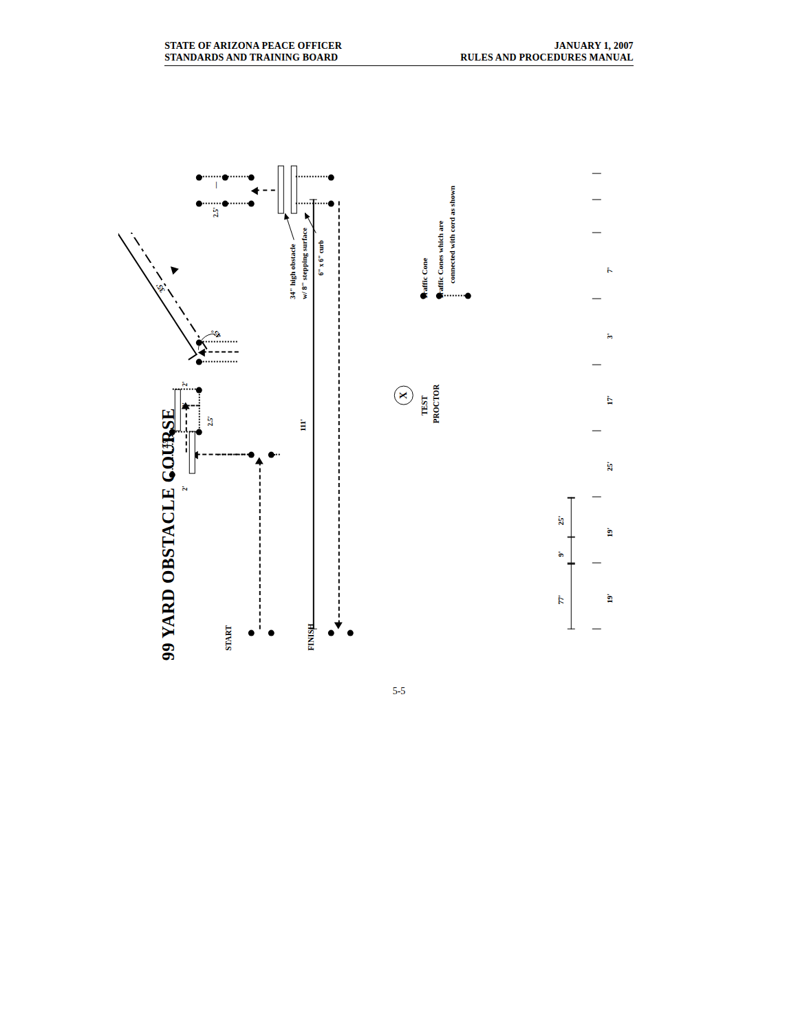STATE OF ARIZONA PEACE OFFICER
STANDARDS AND TRAINING BOARD
JANUARY 1, 2007
RULES AND PROCEDURES MANUAL
99 YARD OBSTACLE COURSE
START
2'
2.5'
2'
2'
2.5'
45°
35'
2.5'
—
34" high obstacle
w/ 8" stepping surface
6" x 6" curb
FINISH
111'
X
TEST
PROCTOR
Traffic Cone
Traffic Cones which are
connected with cord as shown
19'
19'
25'
17'
3'
7'
77'
9'
25'
5-5